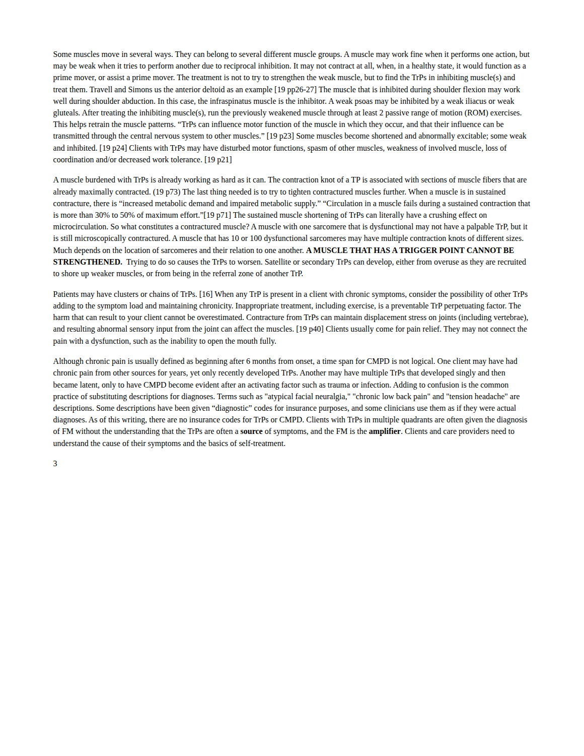Some muscles move in several ways. They can belong to several different muscle groups. A muscle may work fine when it performs one action, but may be weak when it tries to perform another due to reciprocal inhibition. It may not contract at all, when, in a healthy state, it would function as a prime mover, or assist a prime mover. The treatment is not to try to strengthen the weak muscle, but to find the TrPs in inhibiting muscle(s) and treat them. Travell and Simons us the anterior deltoid as an example [19 pp26-27] The muscle that is inhibited during shoulder flexion may work well during shoulder abduction. In this case, the infraspinatus muscle is the inhibitor. A weak psoas may be inhibited by a weak iliacus or weak gluteals. After treating the inhibiting muscle(s), run the previously weakened muscle through at least 2 passive range of motion (ROM) exercises. This helps retrain the muscle patterns. “TrPs can influence motor function of the muscle in which they occur, and that their influence can be transmitted through the central nervous system to other muscles.” [19 p23] Some muscles become shortened and abnormally excitable; some weak and inhibited. [19 p24] Clients with TrPs may have disturbed motor functions, spasm of other muscles, weakness of involved muscle, loss of coordination and/or decreased work tolerance. [19 p21]
A muscle burdened with TrPs is already working as hard as it can. The contraction knot of a TP is associated with sections of muscle fibers that are already maximally contracted. (19 p73) The last thing needed is to try to tighten contractured muscles further. When a muscle is in sustained contracture, there is “increased metabolic demand and impaired metabolic supply.” “Circulation in a muscle fails during a sustained contraction that is more than 30% to 50% of maximum effort.”[19 p71] The sustained muscle shortening of TrPs can literally have a crushing effect on microcirculation. So what constitutes a contractured muscle? A muscle with one sarcomere that is dysfunctional may not have a palpable TrP, but it is still microscopically contractured. A muscle that has 10 or 100 dysfunctional sarcomeres may have multiple contraction knots of different sizes. Much depends on the location of sarcomeres and their relation to one another. A MUSCLE THAT HAS A TRIGGER POINT CANNOT BE STRENGTHENED. Trying to do so causes the TrPs to worsen. Satellite or secondary TrPs can develop, either from overuse as they are recruited to shore up weaker muscles, or from being in the referral zone of another TrP.
Patients may have clusters or chains of TrPs. [16] When any TrP is present in a client with chronic symptoms, consider the possibility of other TrPs adding to the symptom load and maintaining chronicity. Inappropriate treatment, including exercise, is a preventable TrP perpetuating factor. The harm that can result to your client cannot be overestimated. Contracture from TrPs can maintain displacement stress on joints (including vertebrae), and resulting abnormal sensory input from the joint can affect the muscles. [19 p40] Clients usually come for pain relief. They may not connect the pain with a dysfunction, such as the inability to open the mouth fully.
Although chronic pain is usually defined as beginning after 6 months from onset, a time span for CMPD is not logical. One client may have had chronic pain from other sources for years, yet only recently developed TrPs. Another may have multiple TrPs that developed singly and then became latent, only to have CMPD become evident after an activating factor such as trauma or infection. Adding to confusion is the common practice of substituting descriptions for diagnoses. Terms such as "atypical facial neuralgia," "chronic low back pain" and "tension headache" are descriptions. Some descriptions have been given “diagnostic” codes for insurance purposes, and some clinicians use them as if they were actual diagnoses. As of this writing, there are no insurance codes for TrPs or CMPD. Clients with TrPs in multiple quadrants are often given the diagnosis of FM without the understanding that the TrPs are often a source of symptoms, and the FM is the amplifier. Clients and care providers need to understand the cause of their symptoms and the basics of self-treatment.
3